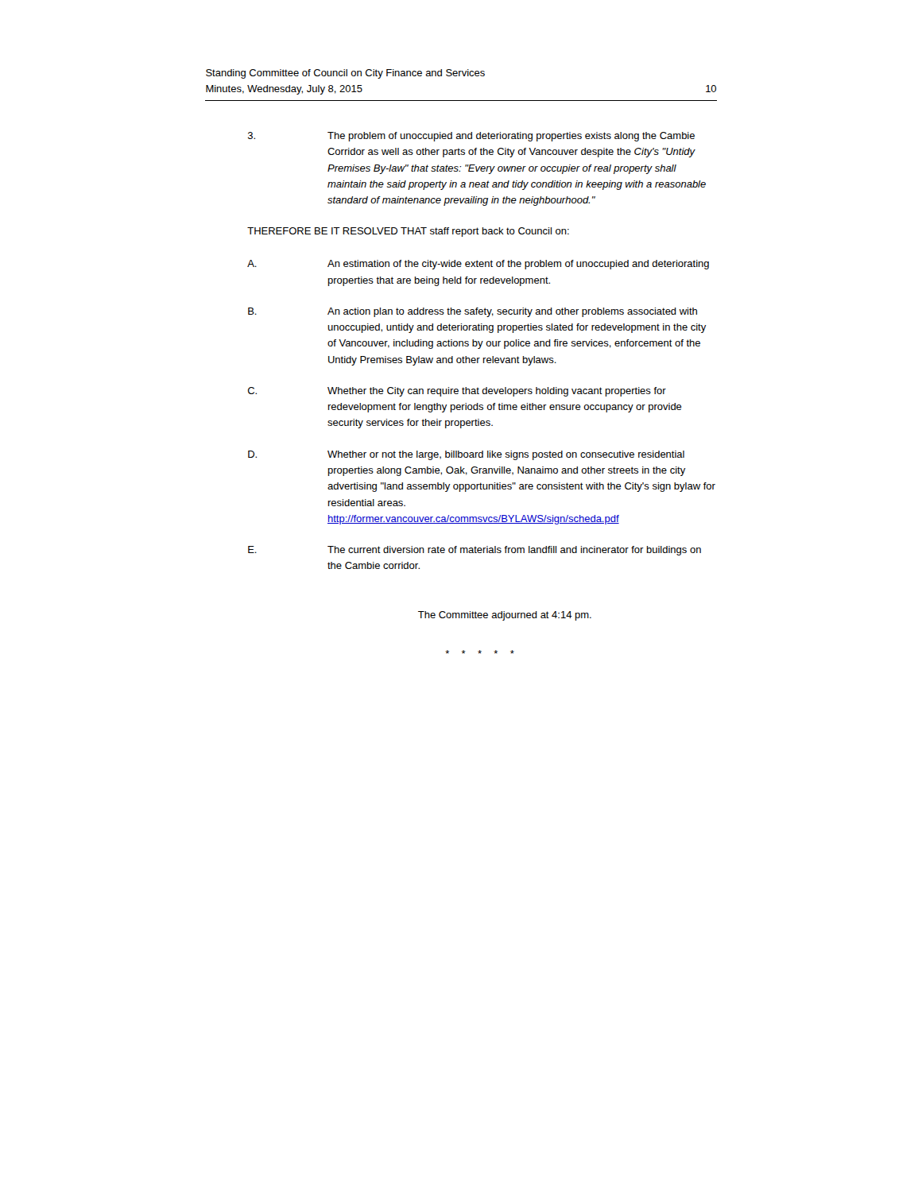Standing Committee of Council on City Finance and Services
Minutes, Wednesday, July 8, 2015
10
3.
The problem of unoccupied and deteriorating properties exists along the Cambie Corridor as well as other parts of the City of Vancouver despite the City's "Untidy Premises By-law" that states: "Every owner or occupier of real property shall maintain the said property in a neat and tidy condition in keeping with a reasonable standard of maintenance prevailing in the neighbourhood."
THEREFORE BE IT RESOLVED THAT staff report back to Council on:
A.
An estimation of the city-wide extent of the problem of unoccupied and deteriorating properties that are being held for redevelopment.
B.
An action plan to address the safety, security and other problems associated with unoccupied, untidy and deteriorating properties slated for redevelopment in the city of Vancouver, including actions by our police and fire services, enforcement of the Untidy Premises Bylaw and other relevant bylaws.
C.
Whether the City can require that developers holding vacant properties for redevelopment for lengthy periods of time either ensure occupancy or provide security services for their properties.
D.
Whether or not the large, billboard like signs posted on consecutive residential properties along Cambie, Oak, Granville, Nanaimo and other streets in the city advertising "land assembly opportunities" are consistent with the City's sign bylaw for residential areas.
http://former.vancouver.ca/commsvcs/BYLAWS/sign/scheda.pdf
E.
The current diversion rate of materials from landfill and incinerator for buildings on the Cambie corridor.
The Committee adjourned at 4:14 pm.
* * * * *